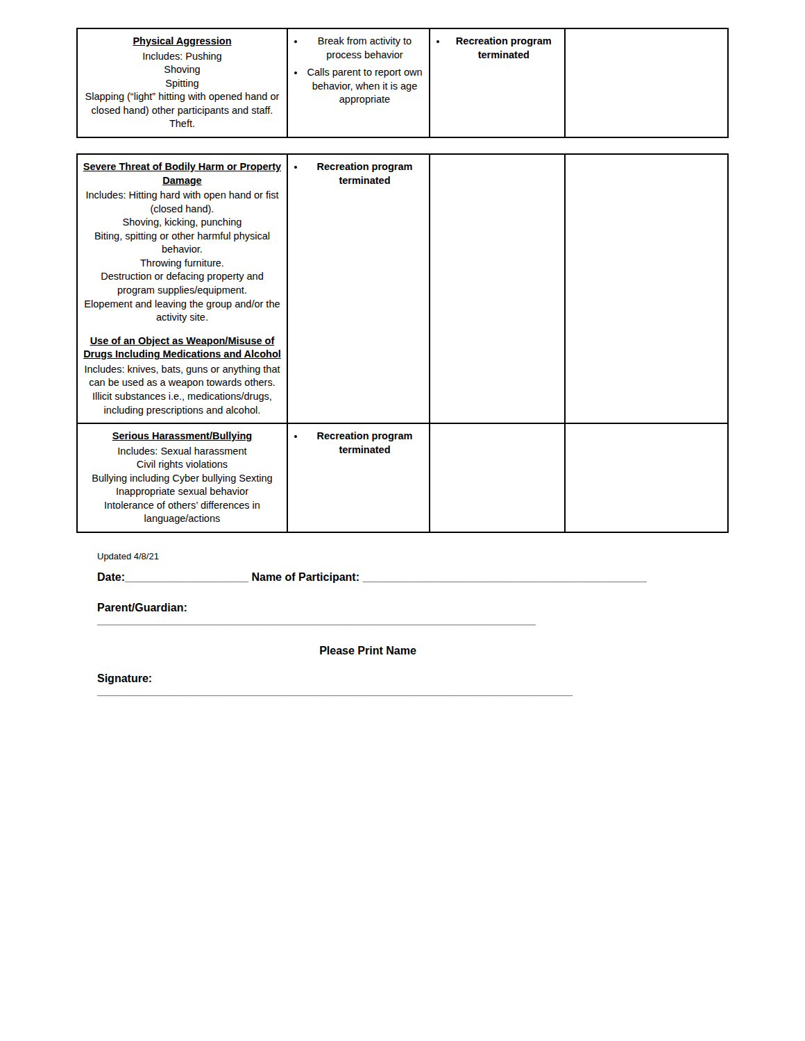| Physical Aggression Includes: Pushing Shoving Spitting Slapping (“light” hitting with opened hand or closed hand) other participants and staff. Theft. | Break from activity to process behavior Calls parent to report own behavior, when it is age appropriate | Recreation program terminated | |
| Severe Threat of Bodily Harm or Property Damage Includes: Hitting hard with open hand or fist (closed hand). Shoving, kicking, punching Biting, spitting or other harmful physical behavior. Throwing furniture. Destruction or defacing property and program supplies/equipment. Elopement and leaving the group and/or the activity site. Use of an Object as Weapon/Misuse of Drugs Including Medications and Alcohol Includes: knives, bats, guns or anything that can be used as a weapon towards others. Illicit substances i.e., medications/drugs, including prescriptions and alcohol. | Recreation program terminated | | |
| Serious Harassment/Bullying Includes: Sexual harassment Civil rights violations Bullying including Cyber bullying Sexting Inappropriate sexual behavior Intolerance of others’ differences in language/actions | Recreation program terminated | | |
Updated 4/8/21
Date:____________________ Name of Participant: ______________________________________________
Parent/Guardian:
_______________________________________________________________________
Please Print Name
Signature:
_____________________________________________________________________________